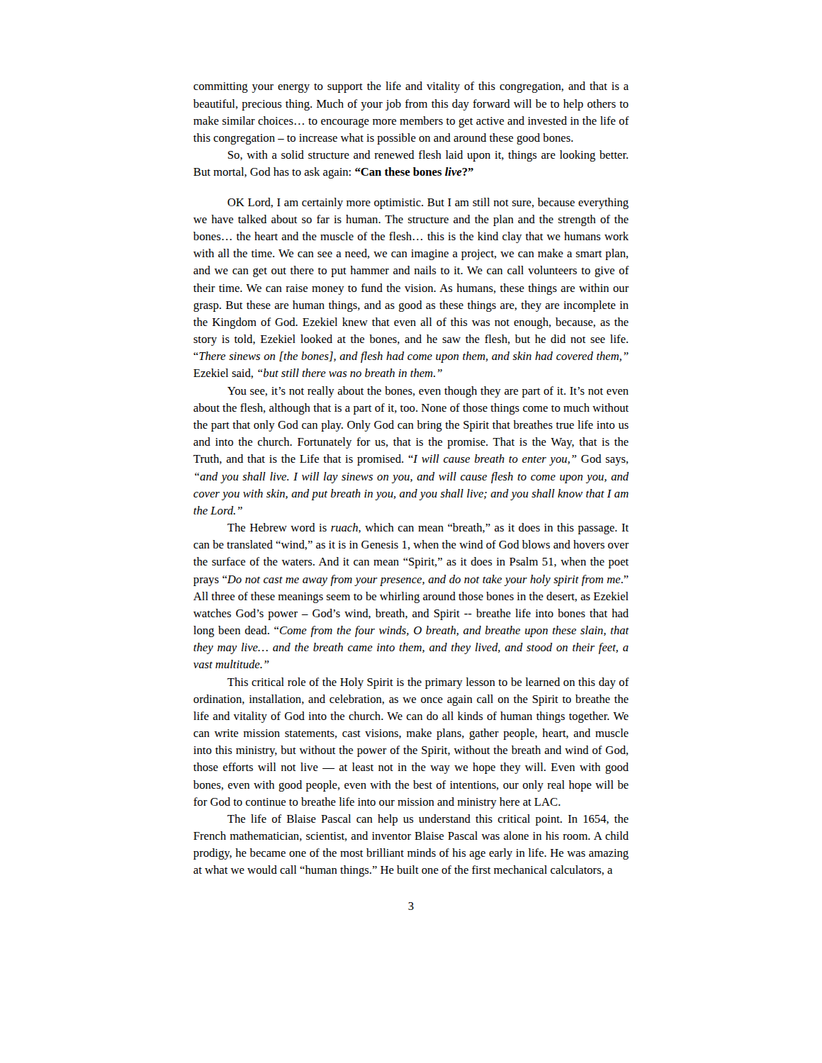committing your energy to support the life and vitality of this congregation, and that is a beautiful, precious thing. Much of your job from this day forward will be to help others to make similar choices… to encourage more members to get active and invested in the life of this congregation – to increase what is possible on and around these good bones.
So, with a solid structure and renewed flesh laid upon it, things are looking better. But mortal, God has to ask again: “Can these bones live?”
OK Lord, I am certainly more optimistic. But I am still not sure, because everything we have talked about so far is human. The structure and the plan and the strength of the bones… the heart and the muscle of the flesh… this is the kind clay that we humans work with all the time. We can see a need, we can imagine a project, we can make a smart plan, and we can get out there to put hammer and nails to it. We can call volunteers to give of their time. We can raise money to fund the vision. As humans, these things are within our grasp. But these are human things, and as good as these things are, they are incomplete in the Kingdom of God. Ezekiel knew that even all of this was not enough, because, as the story is told, Ezekiel looked at the bones, and he saw the flesh, but he did not see life. “There sinews on [the bones], and flesh had come upon them, and skin had covered them,” Ezekiel said, “but still there was no breath in them.”
You see, it’s not really about the bones, even though they are part of it. It’s not even about the flesh, although that is a part of it, too. None of those things come to much without the part that only God can play. Only God can bring the Spirit that breathes true life into us and into the church. Fortunately for us, that is the promise. That is the Way, that is the Truth, and that is the Life that is promised. “I will cause breath to enter you,” God says, “and you shall live. I will lay sinews on you, and will cause flesh to come upon you, and cover you with skin, and put breath in you, and you shall live; and you shall know that I am the Lord.”
The Hebrew word is ruach, which can mean “breath,” as it does in this passage. It can be translated “wind,” as it is in Genesis 1, when the wind of God blows and hovers over the surface of the waters. And it can mean “Spirit,” as it does in Psalm 51, when the poet prays “Do not cast me away from your presence, and do not take your holy spirit from me.” All three of these meanings seem to be whirling around those bones in the desert, as Ezekiel watches God’s power – God’s wind, breath, and Spirit -- breathe life into bones that had long been dead. “Come from the four winds, O breath, and breathe upon these slain, that they may live… and the breath came into them, and they lived, and stood on their feet, a vast multitude.”
This critical role of the Holy Spirit is the primary lesson to be learned on this day of ordination, installation, and celebration, as we once again call on the Spirit to breathe the life and vitality of God into the church. We can do all kinds of human things together. We can write mission statements, cast visions, make plans, gather people, heart, and muscle into this ministry, but without the power of the Spirit, without the breath and wind of God, those efforts will not live — at least not in the way we hope they will. Even with good bones, even with good people, even with the best of intentions, our only real hope will be for God to continue to breathe life into our mission and ministry here at LAC.
The life of Blaise Pascal can help us understand this critical point. In 1654, the French mathematician, scientist, and inventor Blaise Pascal was alone in his room. A child prodigy, he became one of the most brilliant minds of his age early in life. He was amazing at what we would call “human things.” He built one of the first mechanical calculators, a
3